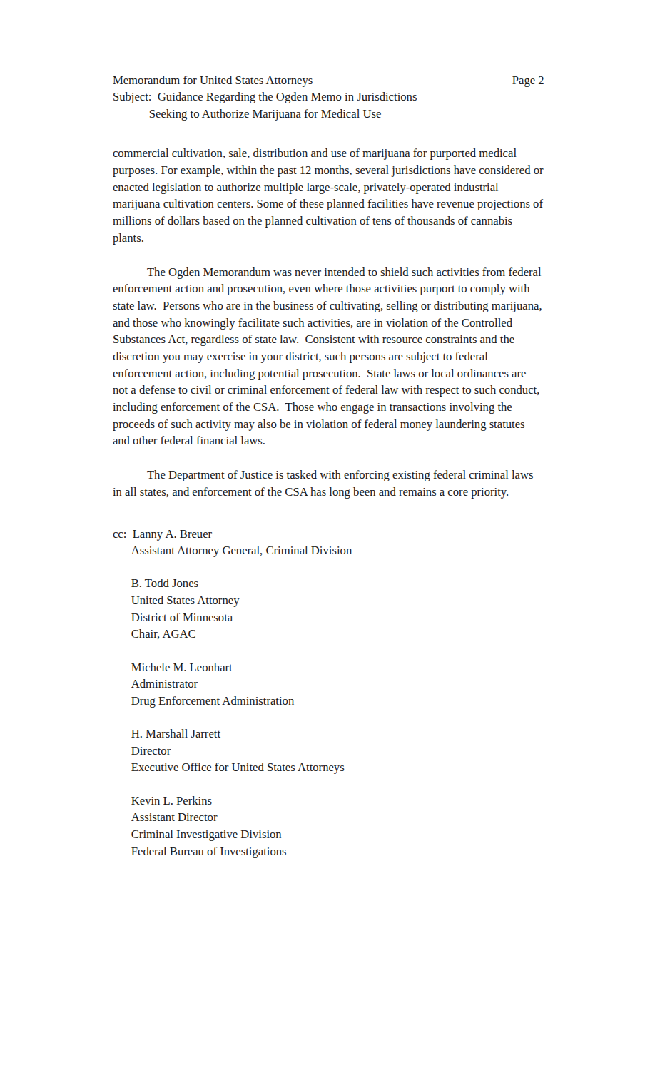Page 2
Memorandum for United States Attorneys
Subject: Guidance Regarding the Ogden Memo in Jurisdictions
Seeking to Authorize Marijuana for Medical Use
commercial cultivation, sale, distribution and use of marijuana for purported medical purposes. For example, within the past 12 months, several jurisdictions have considered or enacted legislation to authorize multiple large-scale, privately-operated industrial marijuana cultivation centers. Some of these planned facilities have revenue projections of millions of dollars based on the planned cultivation of tens of thousands of cannabis plants.
The Ogden Memorandum was never intended to shield such activities from federal enforcement action and prosecution, even where those activities purport to comply with state law. Persons who are in the business of cultivating, selling or distributing marijuana, and those who knowingly facilitate such activities, are in violation of the Controlled Substances Act, regardless of state law. Consistent with resource constraints and the discretion you may exercise in your district, such persons are subject to federal enforcement action, including potential prosecution. State laws or local ordinances are not a defense to civil or criminal enforcement of federal law with respect to such conduct, including enforcement of the CSA. Those who engage in transactions involving the proceeds of such activity may also be in violation of federal money laundering statutes and other federal financial laws.
The Department of Justice is tasked with enforcing existing federal criminal laws in all states, and enforcement of the CSA has long been and remains a core priority.
cc: Lanny A. Breuer
Assistant Attorney General, Criminal Division
B. Todd Jones
United States Attorney
District of Minnesota
Chair, AGAC
Michele M. Leonhart
Administrator
Drug Enforcement Administration
H. Marshall Jarrett
Director
Executive Office for United States Attorneys
Kevin L. Perkins
Assistant Director
Criminal Investigative Division
Federal Bureau of Investigations